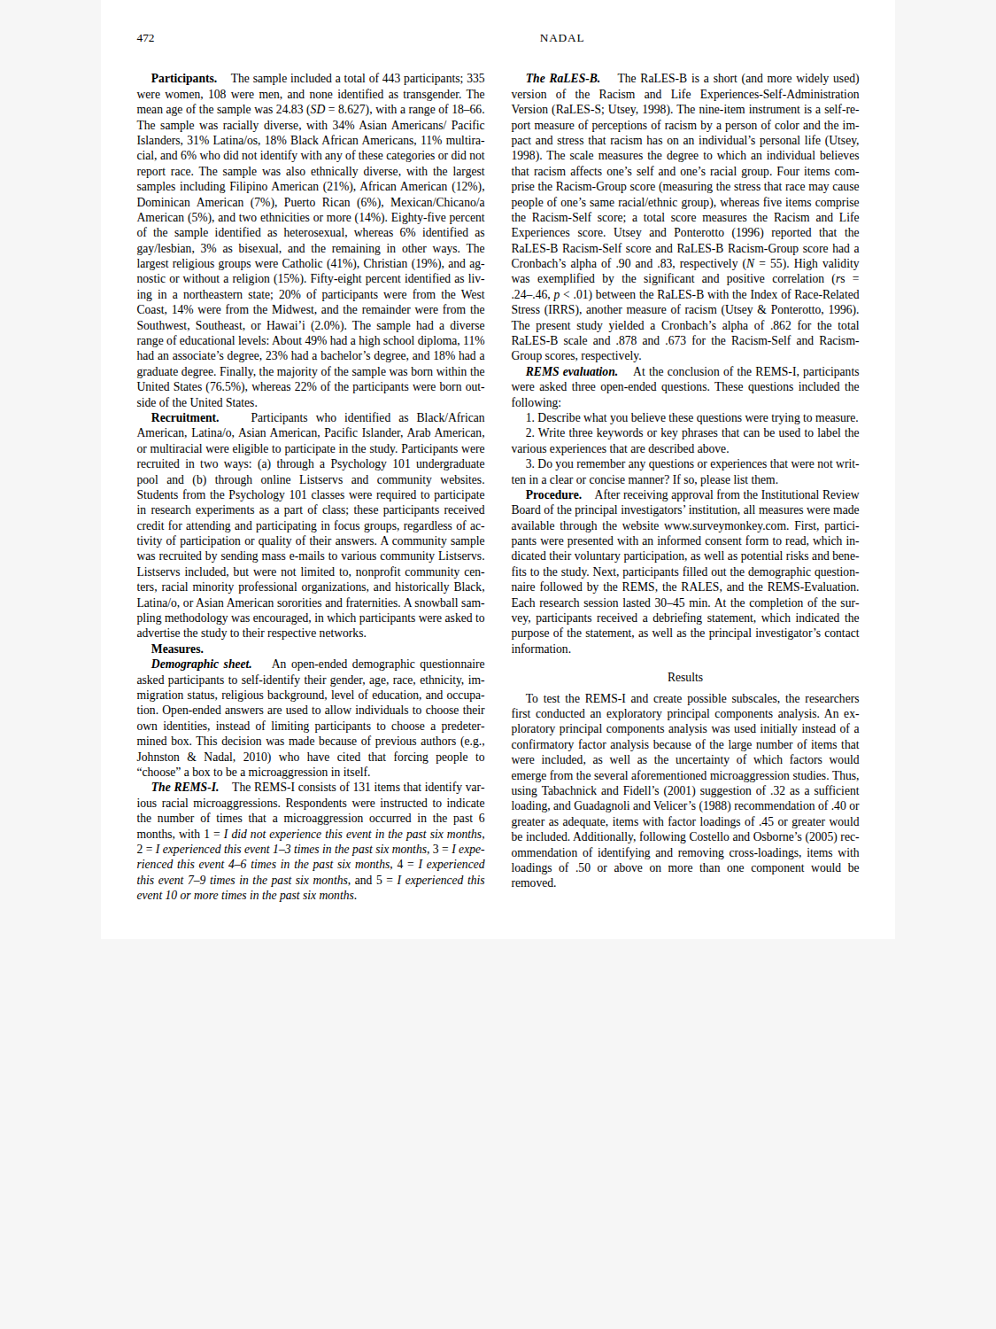472 NADAL
Participants. The sample included a total of 443 participants; 335 were women, 108 were men, and none identified as transgender. The mean age of the sample was 24.83 (SD = 8.627), with a range of 18–66. The sample was racially diverse, with 34% Asian Americans/ Pacific Islanders, 31% Latina/os, 18% Black African Americans, 11% multiracial, and 6% who did not identify with any of these categories or did not report race. The sample was also ethnically diverse, with the largest samples including Filipino American (21%), African American (12%), Dominican American (7%), Puerto Rican (6%), Mexican/Chicano/a American (5%), and two ethnicities or more (14%). Eighty-five percent of the sample identified as heterosexual, whereas 6% identified as gay/lesbian, 3% as bisexual, and the remaining in other ways. The largest religious groups were Catholic (41%), Christian (19%), and agnostic or without a religion (15%). Fifty-eight percent identified as living in a northeastern state; 20% of participants were from the West Coast, 14% were from the Midwest, and the remainder were from the Southwest, Southeast, or Hawai’i (2.0%). The sample had a diverse range of educational levels: About 49% had a high school diploma, 11% had an associate’s degree, 23% had a bachelor’s degree, and 18% had a graduate degree. Finally, the majority of the sample was born within the United States (76.5%), whereas 22% of the participants were born outside of the United States.
Recruitment. Participants who identified as Black/African American, Latina/o, Asian American, Pacific Islander, Arab American, or multiracial were eligible to participate in the study. Participants were recruited in two ways: (a) through a Psychology 101 undergraduate pool and (b) through online Listservs and community websites. Students from the Psychology 101 classes were required to participate in research experiments as a part of class; these participants received credit for attending and participating in focus groups, regardless of activity of participation or quality of their answers. A community sample was recruited by sending mass e-mails to various community Listservs. Listservs included, but were not limited to, nonprofit community centers, racial minority professional organizations, and historically Black, Latina/o, or Asian American sororities and fraternities. A snowball sampling methodology was encouraged, in which participants were asked to advertise the study to their respective networks.
Measures.
Demographic sheet. An open-ended demographic questionnaire asked participants to self-identify their gender, age, race, ethnicity, immigration status, religious background, level of education, and occupation. Open-ended answers are used to allow individuals to choose their own identities, instead of limiting participants to choose a predetermined box. This decision was made because of previous authors (e.g., Johnston & Nadal, 2010) who have cited that forcing people to “choose” a box to be a microaggression in itself.
The REMS-I. The REMS-I consists of 131 items that identify various racial microaggressions. Respondents were instructed to indicate the number of times that a microaggression occurred in the past 6 months, with 1 = I did not experience this event in the past six months, 2 = I experienced this event 1–3 times in the past six months, 3 = I experienced this event 4–6 times in the past six months, 4 = I experienced this event 7–9 times in the past six months, and 5 = I experienced this event 10 or more times in the past six months.
The RaLES-B. The RaLES-B is a short (and more widely used) version of the Racism and Life Experiences-Self-Administration Version (RaLES-S; Utsey, 1998). The nine-item instrument is a self-report measure of perceptions of racism by a person of color and the impact and stress that racism has on an individual’s personal life (Utsey, 1998). The scale measures the degree to which an individual believes that racism affects one’s self and one’s racial group. Four items comprise the Racism-Group score (measuring the stress that race may cause people of one’s same racial/ethnic group), whereas five items comprise the Racism-Self score; a total score measures the Racism and Life Experiences score. Utsey and Ponterotto (1996) reported that the RaLES-B Racism-Self score and RaLES-B Racism-Group score had a Cronbach’s alpha of .90 and .83, respectively (N = 55). High validity was exemplified by the significant and positive correlation (rs = .24–.46, p < .01) between the RaLES-B with the Index of Race-Related Stress (IRRS), another measure of racism (Utsey & Ponterotto, 1996). The present study yielded a Cronbach’s alpha of .862 for the total RaLES-B scale and .878 and .673 for the Racism-Self and Racism-Group scores, respectively.
REMS evaluation. At the conclusion of the REMS-I, participants were asked three open-ended questions. These questions included the following:
1. Describe what you believe these questions were trying to measure.
2. Write three keywords or key phrases that can be used to label the various experiences that are described above.
3. Do you remember any questions or experiences that were not written in a clear or concise manner? If so, please list them.
Procedure. After receiving approval from the Institutional Review Board of the principal investigators’ institution, all measures were made available through the website www.surveymonkey.com. First, participants were presented with an informed consent form to read, which indicated their voluntary participation, as well as potential risks and benefits to the study. Next, participants filled out the demographic questionnaire followed by the REMS, the RALES, and the REMS-Evaluation. Each research session lasted 30–45 min. At the completion of the survey, participants received a debriefing statement, which indicated the purpose of the statement, as well as the principal investigator’s contact information.
Results
To test the REMS-I and create possible subscales, the researchers first conducted an exploratory principal components analysis. An exploratory principal components analysis was used initially instead of a confirmatory factor analysis because of the large number of items that were included, as well as the uncertainty of which factors would emerge from the several aforementioned microaggression studies. Thus, using Tabachnick and Fidell’s (2001) suggestion of .32 as a sufficient loading, and Guadagnoli and Velicer’s (1988) recommendation of .40 or greater as adequate, items with factor loadings of .45 or greater would be included. Additionally, following Costello and Osborne’s (2005) recommendation of identifying and removing cross-loadings, items with loadings of .50 or above on more than one component would be removed.